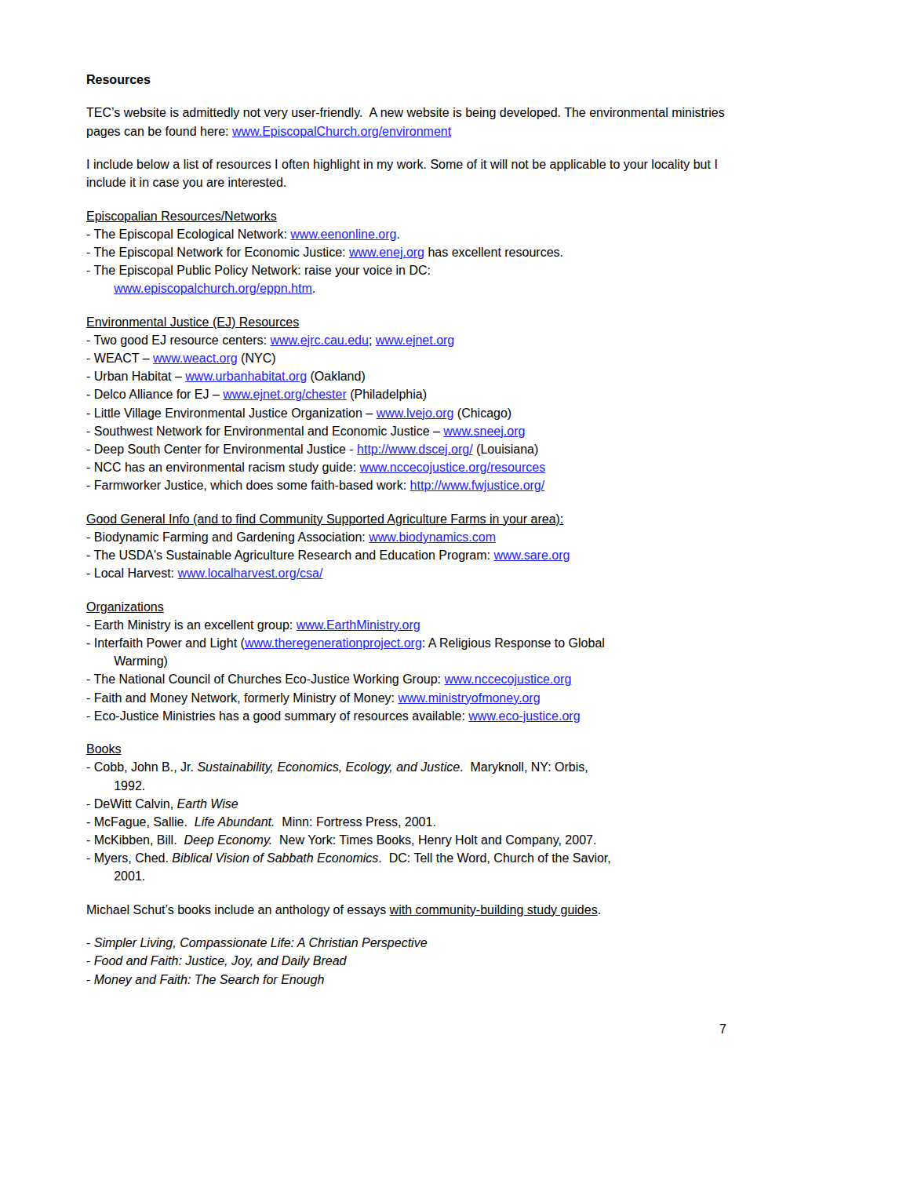Resources
TEC’s website is admittedly not very user-friendly. A new website is being developed. The environmental ministries pages can be found here: www.EpiscopalChurch.org/environment
I include below a list of resources I often highlight in my work. Some of it will not be applicable to your locality but I include it in case you are interested.
Episcopalian Resources/Networks
- The Episcopal Ecological Network: www.eenonline.org.
- The Episcopal Network for Economic Justice: www.enej.org has excellent resources.
- The Episcopal Public Policy Network: raise your voice in DC:
www.episcopalchurch.org/eppn.htm.
Environmental Justice (EJ) Resources
- Two good EJ resource centers: www.ejrc.cau.edu; www.ejnet.org
- WEACT – www.weact.org (NYC)
- Urban Habitat – www.urbanhabitat.org (Oakland)
- Delco Alliance for EJ – www.ejnet.org/chester (Philadelphia)
- Little Village Environmental Justice Organization – www.lvejo.org (Chicago)
- Southwest Network for Environmental and Economic Justice – www.sneej.org
- Deep South Center for Environmental Justice - http://www.dscej.org/ (Louisiana)
- NCC has an environmental racism study guide: www.nccecojustice.org/resources
- Farmworker Justice, which does some faith-based work: http://www.fwjustice.org/
Good General Info (and to find Community Supported Agriculture Farms in your area):
- Biodynamic Farming and Gardening Association: www.biodynamics.com
- The USDA's Sustainable Agriculture Research and Education Program: www.sare.org
- Local Harvest: www.localharvest.org/csa/
Organizations
- Earth Ministry is an excellent group: www.EarthMinistry.org
- Interfaith Power and Light (www.theregenerationproject.org: A Religious Response to Global
Warming)
- The National Council of Churches Eco-Justice Working Group: www.nccecojustice.org
- Faith and Money Network, formerly Ministry of Money: www.ministryofmoney.org
- Eco-Justice Ministries has a good summary of resources available: www.eco-justice.org
Books
- Cobb, John B., Jr. Sustainability, Economics, Ecology, and Justice. Maryknoll, NY: Orbis,
1992.
- DeWitt Calvin, Earth Wise
- McFague, Sallie. Life Abundant. Minn: Fortress Press, 2001.
- McKibben, Bill. Deep Economy. New York: Times Books, Henry Holt and Company, 2007.
- Myers, Ched. Biblical Vision of Sabbath Economics. DC: Tell the Word, Church of the Savior,
2001.
Michael Schut’s books include an anthology of essays with community-building study guides.
- Simpler Living, Compassionate Life: A Christian Perspective
- Food and Faith: Justice, Joy, and Daily Bread
- Money and Faith: The Search for Enough
7